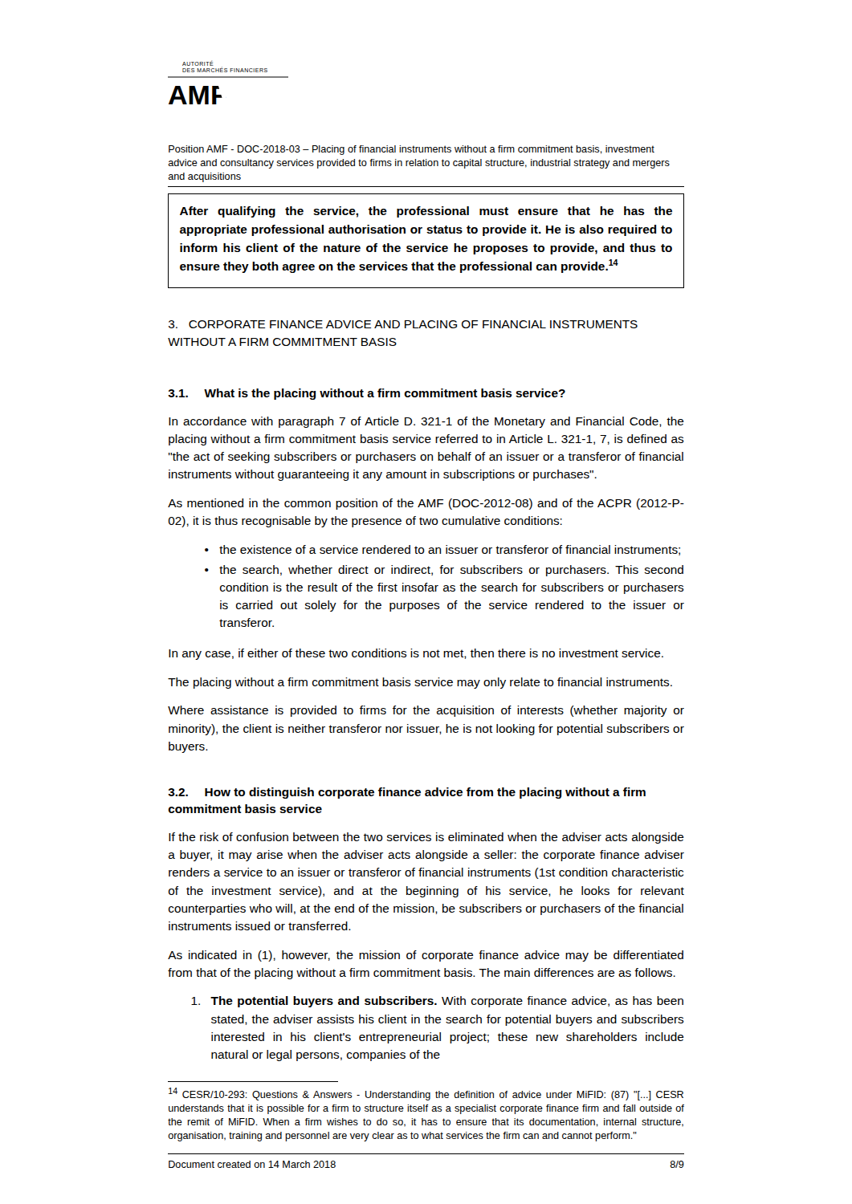AUTORITÉ DES MARCHÉS FINANCIERS AMF
Position AMF - DOC-2018-03 – Placing of financial instruments without a firm commitment basis, investment advice and consultancy services provided to firms in relation to capital structure, industrial strategy and mergers and acquisitions
After qualifying the service, the professional must ensure that he has the appropriate professional authorisation or status to provide it. He is also required to inform his client of the nature of the service he proposes to provide, and thus to ensure they both agree on the services that the professional can provide.14
3. CORPORATE FINANCE ADVICE AND PLACING OF FINANCIAL INSTRUMENTS WITHOUT A FIRM COMMITMENT BASIS
3.1. What is the placing without a firm commitment basis service?
In accordance with paragraph 7 of Article D. 321-1 of the Monetary and Financial Code, the placing without a firm commitment basis service referred to in Article L. 321-1, 7, is defined as "the act of seeking subscribers or purchasers on behalf of an issuer or a transferor of financial instruments without guaranteeing it any amount in subscriptions or purchases".
As mentioned in the common position of the AMF (DOC-2012-08) and of the ACPR (2012-P-02), it is thus recognisable by the presence of two cumulative conditions:
the existence of a service rendered to an issuer or transferor of financial instruments;
the search, whether direct or indirect, for subscribers or purchasers. This second condition is the result of the first insofar as the search for subscribers or purchasers is carried out solely for the purposes of the service rendered to the issuer or transferor.
In any case, if either of these two conditions is not met, then there is no investment service.
The placing without a firm commitment basis service may only relate to financial instruments.
Where assistance is provided to firms for the acquisition of interests (whether majority or minority), the client is neither transferor nor issuer, he is not looking for potential subscribers or buyers.
3.2. How to distinguish corporate finance advice from the placing without a firm commitment basis service
If the risk of confusion between the two services is eliminated when the adviser acts alongside a buyer, it may arise when the adviser acts alongside a seller: the corporate finance adviser renders a service to an issuer or transferor of financial instruments (1st condition characteristic of the investment service), and at the beginning of his service, he looks for relevant counterparties who will, at the end of the mission, be subscribers or purchasers of the financial instruments issued or transferred.
As indicated in (1), however, the mission of corporate finance advice may be differentiated from that of the placing without a firm commitment basis. The main differences are as follows.
The potential buyers and subscribers. With corporate finance advice, as has been stated, the adviser assists his client in the search for potential buyers and subscribers interested in his client's entrepreneurial project; these new shareholders include natural or legal persons, companies of the
14 CESR/10-293: Questions & Answers - Understanding the definition of advice under MiFID: (87) "[...] CESR understands that it is possible for a firm to structure itself as a specialist corporate finance firm and fall outside of the remit of MiFID. When a firm wishes to do so, it has to ensure that its documentation, internal structure, organisation, training and personnel are very clear as to what services the firm can and cannot perform."
Document created on 14 March 2018 8/9